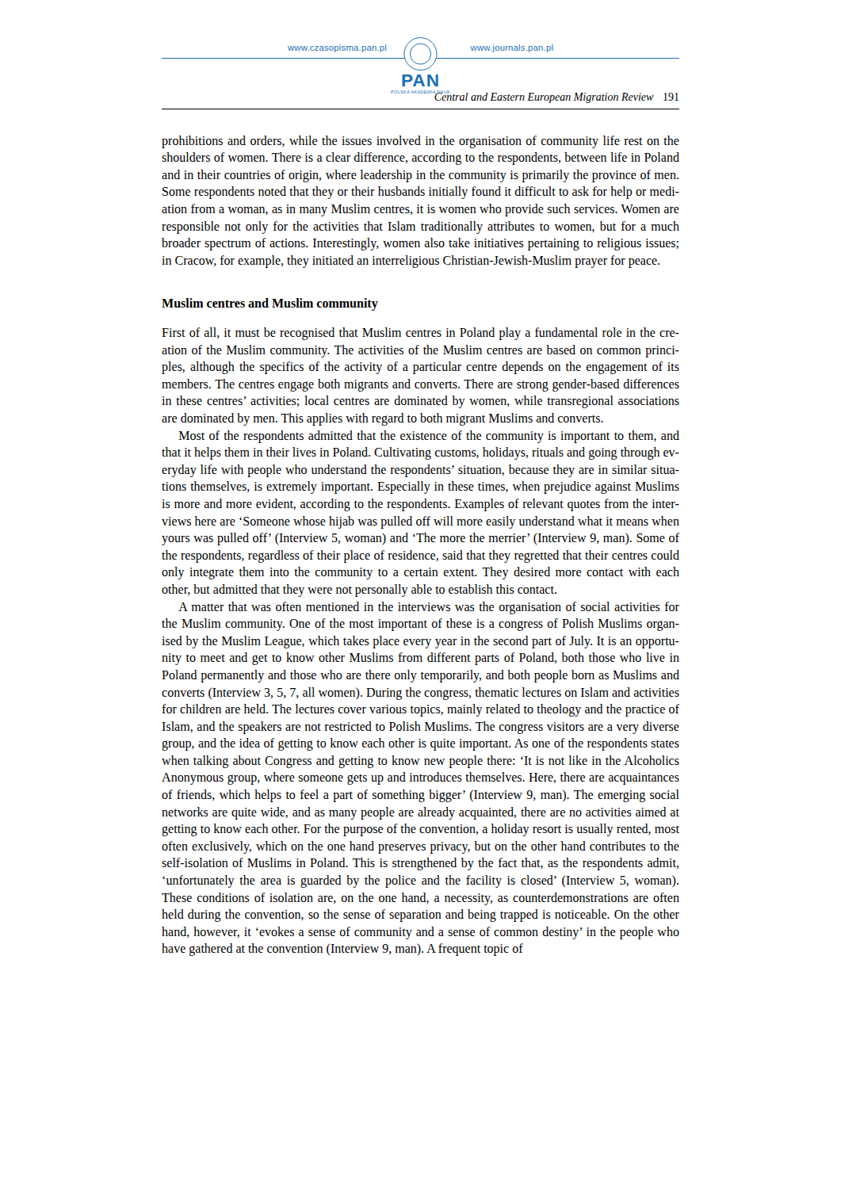www.czasopisma.pan.pl www.journals.pan.pl
PAN
POLSKA AKADEMIA NAUK
Central and Eastern European Migration Review 191
prohibitions and orders, while the issues involved in the organisation of community life rest on the shoulders of women. There is a clear difference, according to the respondents, between life in Poland and in their countries of origin, where leadership in the community is primarily the province of men. Some respondents noted that they or their husbands initially found it difficult to ask for help or mediation from a woman, as in many Muslim centres, it is women who provide such services. Women are responsible not only for the activities that Islam traditionally attributes to women, but for a much broader spectrum of actions. Interestingly, women also take initiatives pertaining to religious issues; in Cracow, for example, they initiated an interreligious Christian-Jewish-Muslim prayer for peace.
Muslim centres and Muslim community
First of all, it must be recognised that Muslim centres in Poland play a fundamental role in the creation of the Muslim community. The activities of the Muslim centres are based on common principles, although the specifics of the activity of a particular centre depends on the engagement of its members. The centres engage both migrants and converts. There are strong gender-based differences in these centres’ activities; local centres are dominated by women, while transregional associations are dominated by men. This applies with regard to both migrant Muslims and converts.
Most of the respondents admitted that the existence of the community is important to them, and that it helps them in their lives in Poland. Cultivating customs, holidays, rituals and going through everyday life with people who understand the respondents’ situation, because they are in similar situations themselves, is extremely important. Especially in these times, when prejudice against Muslims is more and more evident, according to the respondents. Examples of relevant quotes from the interviews here are ‘Someone whose hijab was pulled off will more easily understand what it means when yours was pulled off’ (Interview 5, woman) and ‘The more the merrier’ (Interview 9, man). Some of the respondents, regardless of their place of residence, said that they regretted that their centres could only integrate them into the community to a certain extent. They desired more contact with each other, but admitted that they were not personally able to establish this contact.
A matter that was often mentioned in the interviews was the organisation of social activities for the Muslim community. One of the most important of these is a congress of Polish Muslims organised by the Muslim League, which takes place every year in the second part of July. It is an opportunity to meet and get to know other Muslims from different parts of Poland, both those who live in Poland permanently and those who are there only temporarily, and both people born as Muslims and converts (Interview 3, 5, 7, all women). During the congress, thematic lectures on Islam and activities for children are held. The lectures cover various topics, mainly related to theology and the practice of Islam, and the speakers are not restricted to Polish Muslims. The congress visitors are a very diverse group, and the idea of getting to know each other is quite important. As one of the respondents states when talking about Congress and getting to know new people there: ‘It is not like in the Alcoholics Anonymous group, where someone gets up and introduces themselves. Here, there are acquaintances of friends, which helps to feel a part of something bigger’ (Interview 9, man). The emerging social networks are quite wide, and as many people are already acquainted, there are no activities aimed at getting to know each other. For the purpose of the convention, a holiday resort is usually rented, most often exclusively, which on the one hand preserves privacy, but on the other hand contributes to the self-isolation of Muslims in Poland. This is strengthened by the fact that, as the respondents admit, ‘unfortunately the area is guarded by the police and the facility is closed’ (Interview 5, woman). These conditions of isolation are, on the one hand, a necessity, as counterdemonstrations are often held during the convention, so the sense of separation and being trapped is noticeable. On the other hand, however, it ‘evokes a sense of community and a sense of common destiny’ in the people who have gathered at the convention (Interview 9, man). A frequent topic of